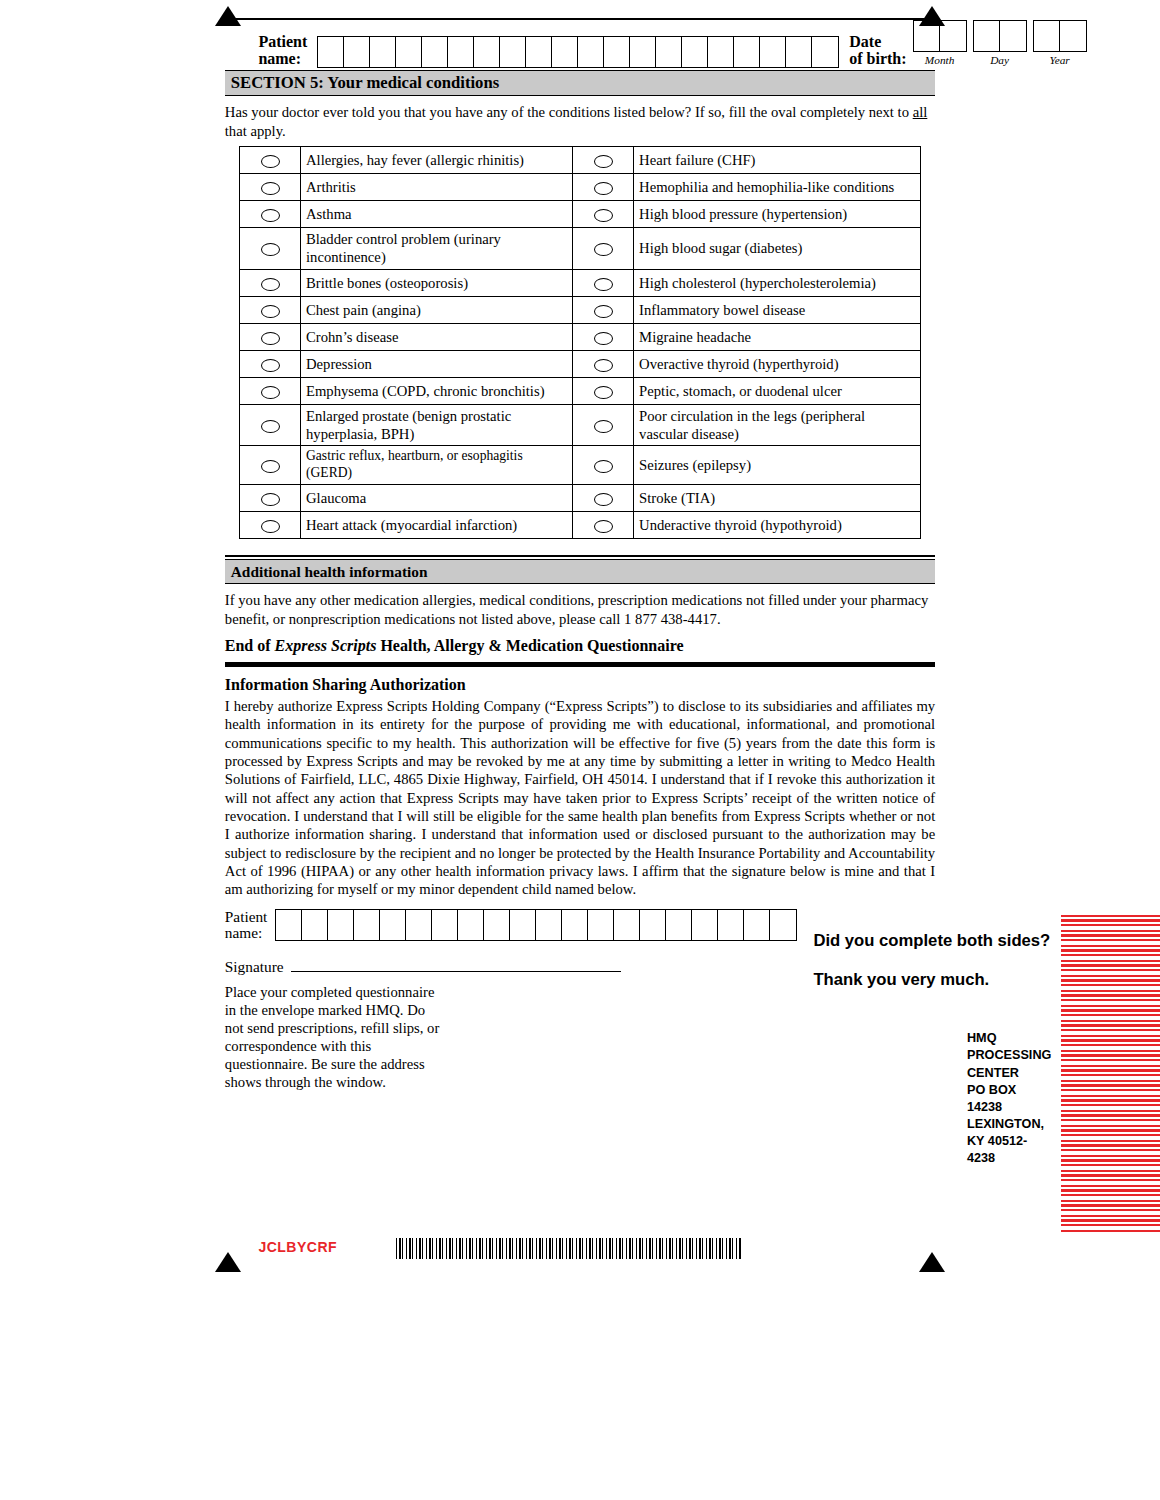Patient
name:
Date
of birth:
Month
Day
Year
SECTION 5: Your medical conditions
Has your doctor ever told you that you have any of the conditions listed below? If so, fill the oval completely next to all that apply.
| | Allergies, hay fever (allergic rhinitis) | | Heart failure (CHF) |
| | Arthritis | | Hemophilia and hemophilia-like conditions |
| | Asthma | | High blood pressure (hypertension) |
| | Bladder control problem (urinary incontinence) | | High blood sugar (diabetes) |
| | Brittle bones (osteoporosis) | | High cholesterol (hypercholesterolemia) |
| | Chest pain (angina) | | Inflammatory bowel disease |
| | Crohn’s disease | | Migraine headache |
| | Depression | | Overactive thyroid (hyperthyroid) |
| | Emphysema (COPD, chronic bronchitis) | | Peptic, stomach, or duodenal ulcer |
| | Enlarged prostate (benign prostatic hyperplasia, BPH) | | Poor circulation in the legs (peripheral vascular disease) |
| | Gastric reflux, heartburn, or esophagitis (GERD) | | Seizures (epilepsy) |
| | Glaucoma | | Stroke (TIA) |
| | Heart attack (myocardial infarction) | | Underactive thyroid (hypothyroid) |
Additional health information
If you have any other medication allergies, medical conditions, prescription medications not filled under your pharmacy benefit, or nonprescription medications not listed above, please call 1 877 438-4417.
End of Express Scripts Health, Allergy & Medication Questionnaire
Information Sharing Authorization
I hereby authorize Express Scripts Holding Company (“Express Scripts”) to disclose to its subsidiaries and affiliates my health information in its entirety for the purpose of providing me with educational, informational, and promotional communications specific to my health. This authorization will be effective for five (5) years from the date this form is processed by Express Scripts and may be revoked by me at any time by submitting a letter in writing to Medco Health Solutions of Fairfield, LLC, 4865 Dixie Highway, Fairfield, OH 45014. I understand that if I revoke this authorization it will not affect any action that Express Scripts may have taken prior to Express Scripts’ receipt of the written notice of revocation. I understand that I will still be eligible for the same health plan benefits from Express Scripts whether or not I authorize information sharing. I understand that information used or disclosed pursuant to the authorization may be subject to redisclosure by the recipient and no longer be protected by the Health Insurance Portability and Accountability Act of 1996 (HIPAA) or any other health information privacy laws. I affirm that the signature below is mine and that I am authorizing for myself or my minor dependent child named below.
Patient
name:
Signature
Place your completed questionnaire in the envelope marked HMQ. Do not send prescriptions, refill slips, or correspondence with this questionnaire. Be sure the address shows through the window.
Did you complete both sides?
Thank you very much.
HMQ PROCESSING CENTER
PO BOX 14238
LEXINGTON, KY 40512-4238
JCLBYCRF